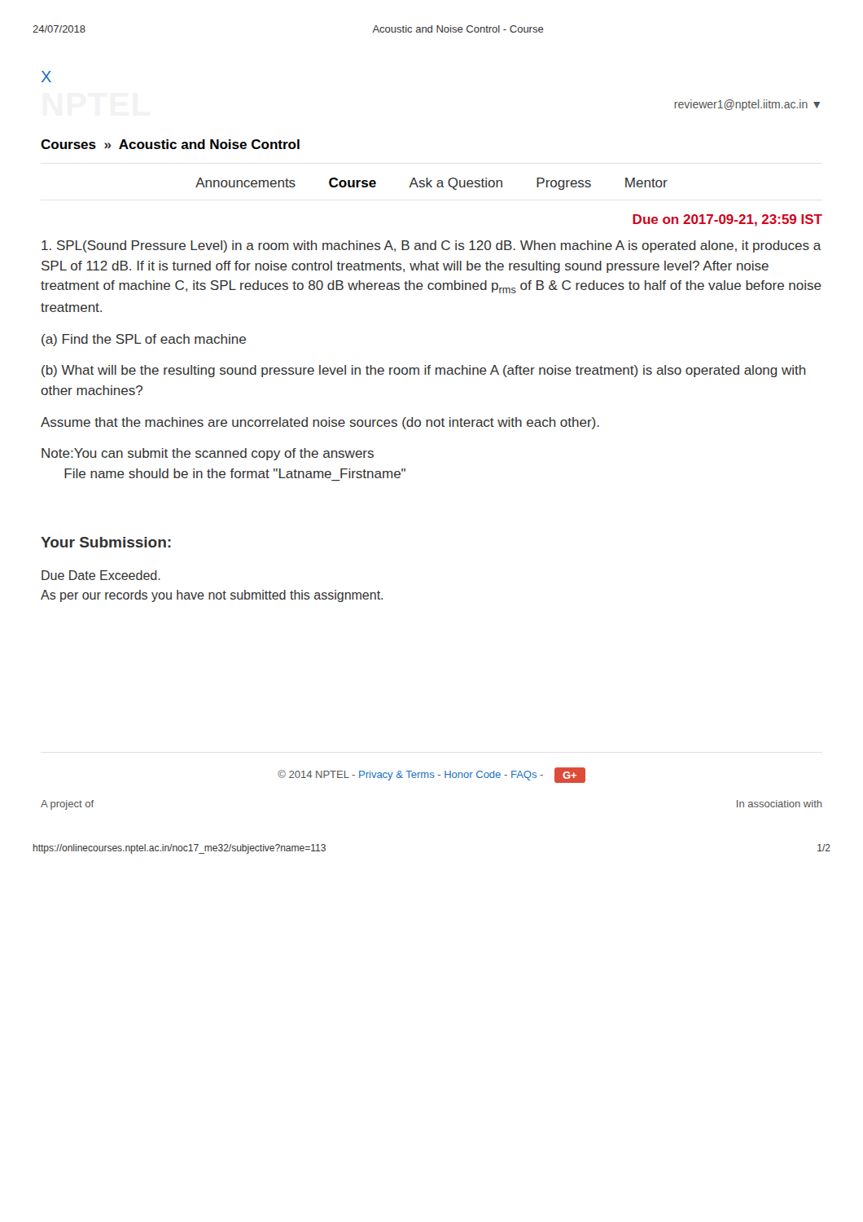24/07/2018
Acoustic and Noise Control - Course
X
NPTEL
reviewer1@nptel.iitm.ac.in ▼
Courses » Acoustic and Noise Control
Announcements Course Ask a Question Progress Mentor
Due on 2017-09-21, 23:59 IST
1. SPL(Sound Pressure Level) in a room with machines A, B and C is 120 dB. When machine A is operated alone, it produces a SPL of 112 dB. If it is turned off for noise control treatments, what will be the resulting sound pressure level? After noise treatment of machine C, its SPL reduces to 80 dB whereas the combined prms of B & C reduces to half of the value before noise treatment.
(a) Find the SPL of each machine
(b) What will be the resulting sound pressure level in the room if machine A (after noise treatment) is also operated along with other machines?
Assume that the machines are uncorrelated noise sources (do not interact with each other).
Note:You can submit the scanned copy of the answers File name should be in the format "Latname_Firstname"
Your Submission:
Due Date Exceeded.
As per our records you have not submitted this assignment.
© 2014 NPTEL - Privacy & Terms - Honor Code - FAQs - G+
A project of
In association with
https://onlinecourses.nptel.ac.in/noc17_me32/subjective?name=113
1/2